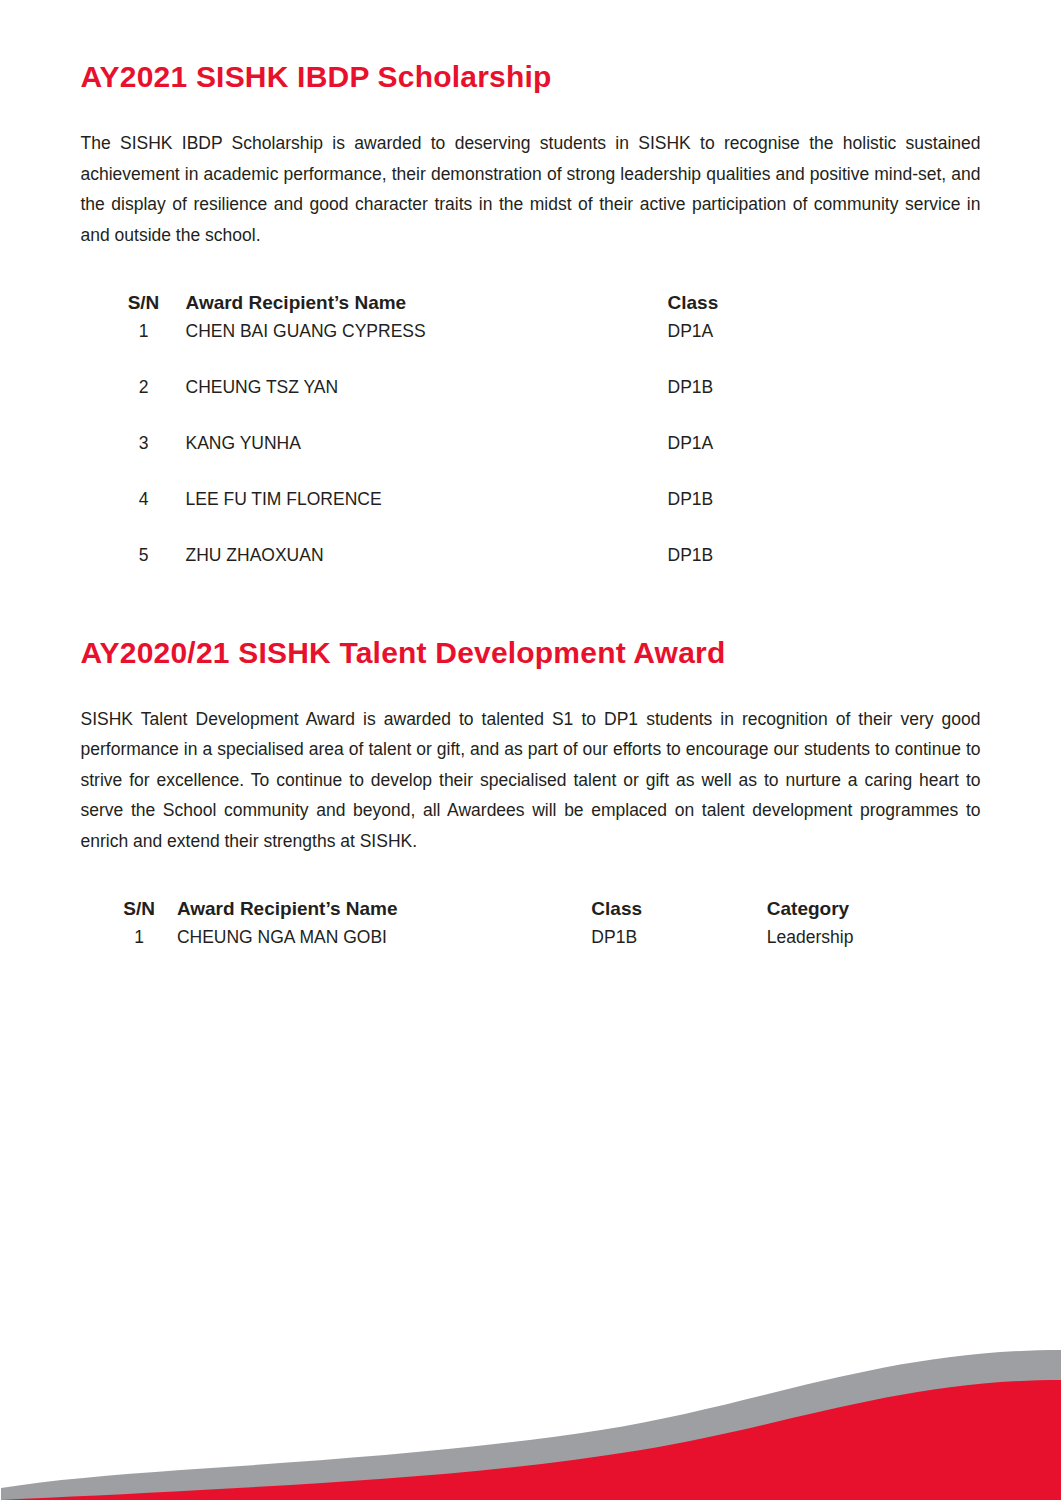AY2021 SISHK IBDP Scholarship
The SISHK IBDP Scholarship is awarded to deserving students in SISHK to recognise the holistic sustained achievement in academic performance, their demonstration of strong leadership qualities and positive mind-set, and the display of resilience and good character traits in the midst of their active participation of community service in and outside the school.
| S/N | Award Recipient’s Name | Class |
| --- | --- | --- |
| 1 | CHEN BAI GUANG CYPRESS | DP1A |
| 2 | CHEUNG TSZ YAN | DP1B |
| 3 | KANG YUNHA | DP1A |
| 4 | LEE FU TIM FLORENCE | DP1B |
| 5 | ZHU ZHAOXUAN | DP1B |
AY2020/21 SISHK Talent Development Award
SISHK Talent Development Award is awarded to talented S1 to DP1 students in recognition of their very good performance in a specialised area of talent or gift, and as part of our efforts to encourage our students to continue to strive for excellence. To continue to develop their specialised talent or gift as well as to nurture a caring heart to serve the School community and beyond, all Awardees will be emplaced on talent development programmes to enrich and extend their strengths at SISHK.
| S/N | Award Recipient’s Name | Class | Category |
| --- | --- | --- | --- |
| 1 | CHEUNG NGA MAN GOBI | DP1B | Leadership |